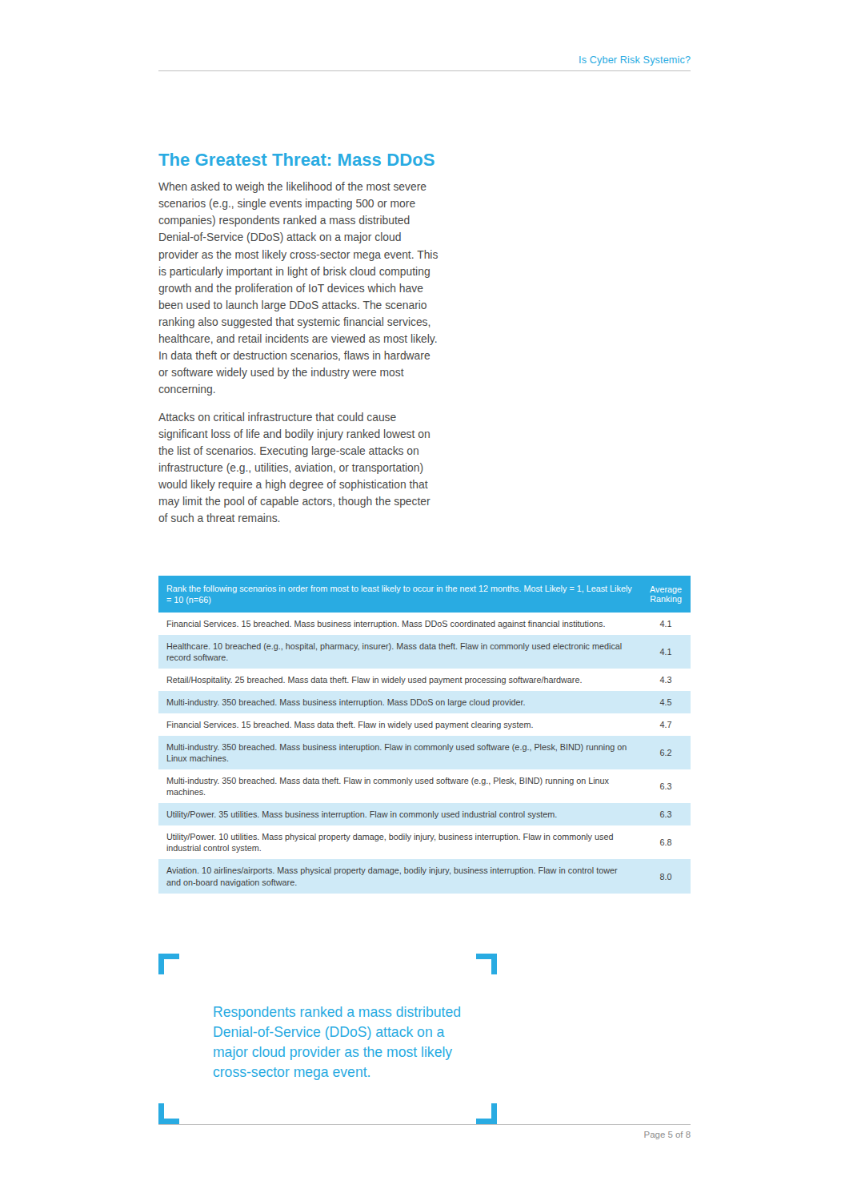Is Cyber Risk Systemic?
The Greatest Threat: Mass DDoS
When asked to weigh the likelihood of the most severe scenarios (e.g., single events impacting 500 or more companies) respondents ranked a mass distributed Denial-of-Service (DDoS) attack on a major cloud provider as the most likely cross-sector mega event. This is particularly important in light of brisk cloud computing growth and the proliferation of IoT devices which have been used to launch large DDoS attacks. The scenario ranking also suggested that systemic financial services, healthcare, and retail incidents are viewed as most likely. In data theft or destruction scenarios, flaws in hardware or software widely used by the industry were most concerning.
Attacks on critical infrastructure that could cause significant loss of life and bodily injury ranked lowest on the list of scenarios. Executing large-scale attacks on infrastructure (e.g., utilities, aviation, or transportation) would likely require a high degree of sophistication that may limit the pool of capable actors, though the specter of such a threat remains.
| Rank the following scenarios in order from most to least likely to occur in the next 12 months. Most Likely = 1, Least Likely = 10 (n=66) | Average Ranking |
| --- | --- |
| Financial Services. 15 breached. Mass business interruption. Mass DDoS coordinated against financial institutions. | 4.1 |
| Healthcare. 10 breached (e.g., hospital, pharmacy, insurer). Mass data theft. Flaw in commonly used electronic medical record software. | 4.1 |
| Retail/Hospitality. 25 breached. Mass data theft. Flaw in widely used payment processing software/hardware. | 4.3 |
| Multi-industry. 350 breached. Mass business interruption. Mass DDoS on large cloud provider. | 4.5 |
| Financial Services. 15 breached. Mass data theft. Flaw in widely used payment clearing system. | 4.7 |
| Multi-industry. 350 breached. Mass business interuption. Flaw in commonly used software (e.g., Plesk, BIND) running on Linux machines. | 6.2 |
| Multi-industry. 350 breached. Mass data theft. Flaw in commonly used software (e.g., Plesk, BIND) running on Linux machines. | 6.3 |
| Utility/Power. 35 utilities. Mass business interruption. Flaw in commonly used industrial control system. | 6.3 |
| Utility/Power. 10 utilities. Mass physical property damage, bodily injury, business interruption. Flaw in commonly used industrial control system. | 6.8 |
| Aviation. 10 airlines/airports. Mass physical property damage, bodily injury, business interruption. Flaw in control tower and on-board navigation software. | 8.0 |
Respondents ranked a mass distributed Denial-of-Service (DDoS) attack on a major cloud provider as the most likely cross-sector mega event.
Page 5 of 8